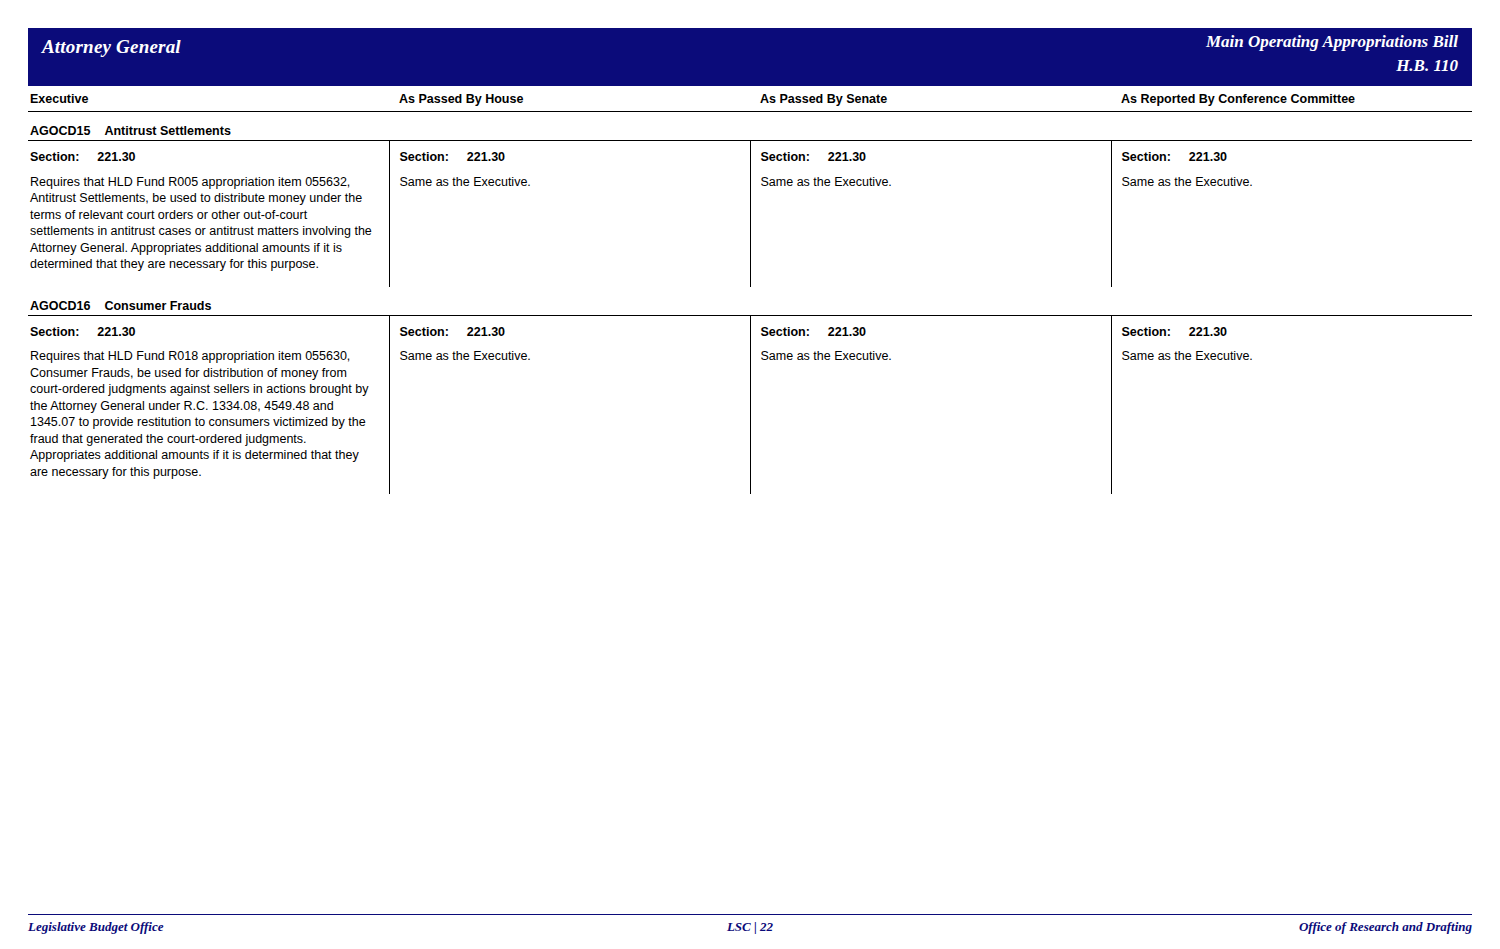Attorney General
Main Operating Appropriations Bill
H.B. 110
| Executive | As Passed By House | As Passed By Senate | As Reported By Conference Committee |
| AGOCD15 Antitrust Settlements |
| Section: 221.30 Requires that HLD Fund R005 appropriation item 055632, Antitrust Settlements, be used to distribute money under the terms of relevant court orders or other out-of-court settlements in antitrust cases or antitrust matters involving the Attorney General. Appropriates additional amounts if it is determined that they are necessary for this purpose. | Section: 221.30 Same as the Executive. | Section: 221.30 Same as the Executive. | Section: 221.30 Same as the Executive. |
| AGOCD16 Consumer Frauds |
| Section: 221.30 Requires that HLD Fund R018 appropriation item 055630, Consumer Frauds, be used for distribution of money from court-ordered judgments against sellers in actions brought by the Attorney General under R.C. 1334.08, 4549.48 and 1345.07 to provide restitution to consumers victimized by the fraud that generated the court-ordered judgments. Appropriates additional amounts if it is determined that they are necessary for this purpose. | Section: 221.30 Same as the Executive. | Section: 221.30 Same as the Executive. | Section: 221.30 Same as the Executive. |
Legislative Budget Office
LSC | 22
Office of Research and Drafting